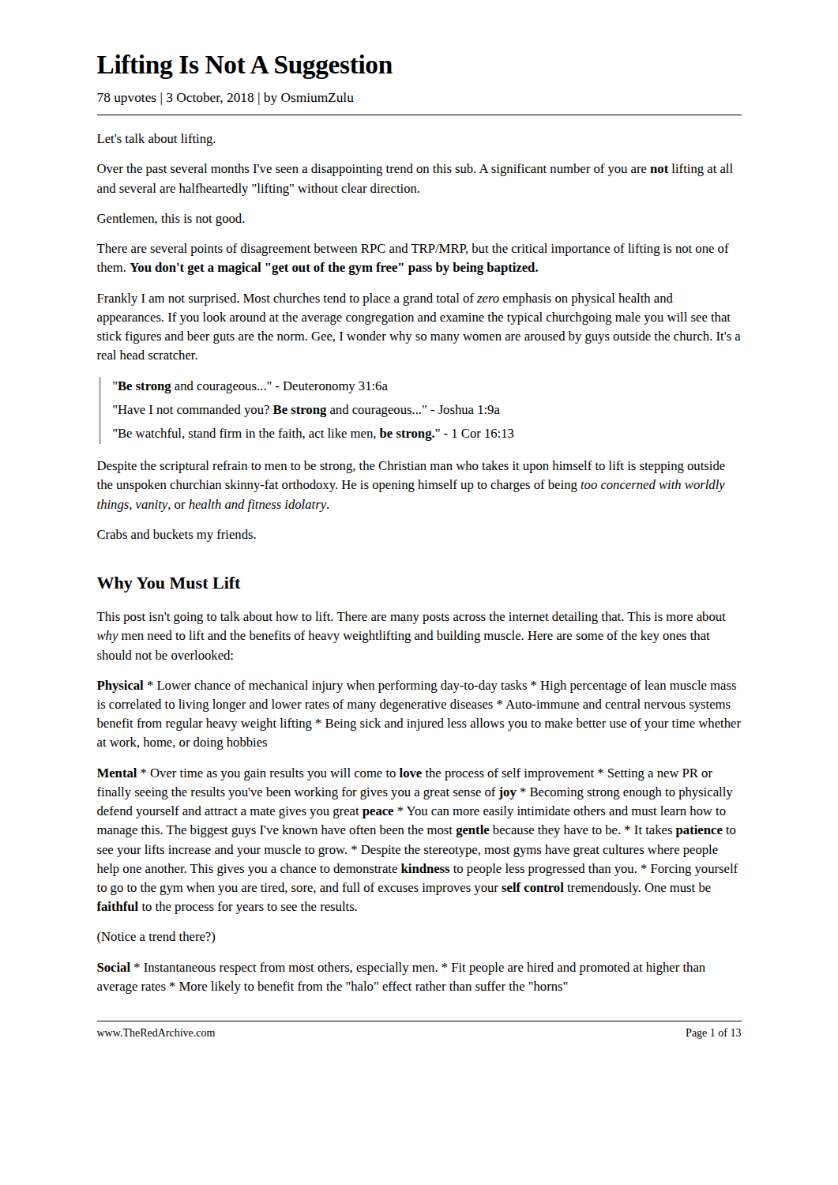Lifting Is Not A Suggestion
78 upvotes | 3 October, 2018 | by OsmiumZulu
Let's talk about lifting.
Over the past several months I've seen a disappointing trend on this sub. A significant number of you are not lifting at all and several are halfheartedly "lifting" without clear direction.
Gentlemen, this is not good.
There are several points of disagreement between RPC and TRP/MRP, but the critical importance of lifting is not one of them. You don't get a magical "get out of the gym free" pass by being baptized.
Frankly I am not surprised. Most churches tend to place a grand total of zero emphasis on physical health and appearances. If you look around at the average congregation and examine the typical churchgoing male you will see that stick figures and beer guts are the norm. Gee, I wonder why so many women are aroused by guys outside the church. It's a real head scratcher.
"Be strong and courageous..." - Deuteronomy 31:6a
"Have I not commanded you? Be strong and courageous..." - Joshua 1:9a
"Be watchful, stand firm in the faith, act like men, be strong." - 1 Cor 16:13
Despite the scriptural refrain to men to be strong, the Christian man who takes it upon himself to lift is stepping outside the unspoken churchian skinny-fat orthodoxy. He is opening himself up to charges of being too concerned with worldly things, vanity, or health and fitness idolatry.
Crabs and buckets my friends.
Why You Must Lift
This post isn't going to talk about how to lift. There are many posts across the internet detailing that. This is more about why men need to lift and the benefits of heavy weightlifting and building muscle. Here are some of the key ones that should not be overlooked:
Physical * Lower chance of mechanical injury when performing day-to-day tasks * High percentage of lean muscle mass is correlated to living longer and lower rates of many degenerative diseases * Auto-immune and central nervous systems benefit from regular heavy weight lifting * Being sick and injured less allows you to make better use of your time whether at work, home, or doing hobbies
Mental * Over time as you gain results you will come to love the process of self improvement * Setting a new PR or finally seeing the results you've been working for gives you a great sense of joy * Becoming strong enough to physically defend yourself and attract a mate gives you great peace * You can more easily intimidate others and must learn how to manage this. The biggest guys I've known have often been the most gentle because they have to be. * It takes patience to see your lifts increase and your muscle to grow. * Despite the stereotype, most gyms have great cultures where people help one another. This gives you a chance to demonstrate kindness to people less progressed than you. * Forcing yourself to go to the gym when you are tired, sore, and full of excuses improves your self control tremendously. One must be faithful to the process for years to see the results.
(Notice a trend there?)
Social * Instantaneous respect from most others, especially men. * Fit people are hired and promoted at higher than average rates * More likely to benefit from the "halo" effect rather than suffer the "horns"
www.TheRedArchive.com Page 1 of 13